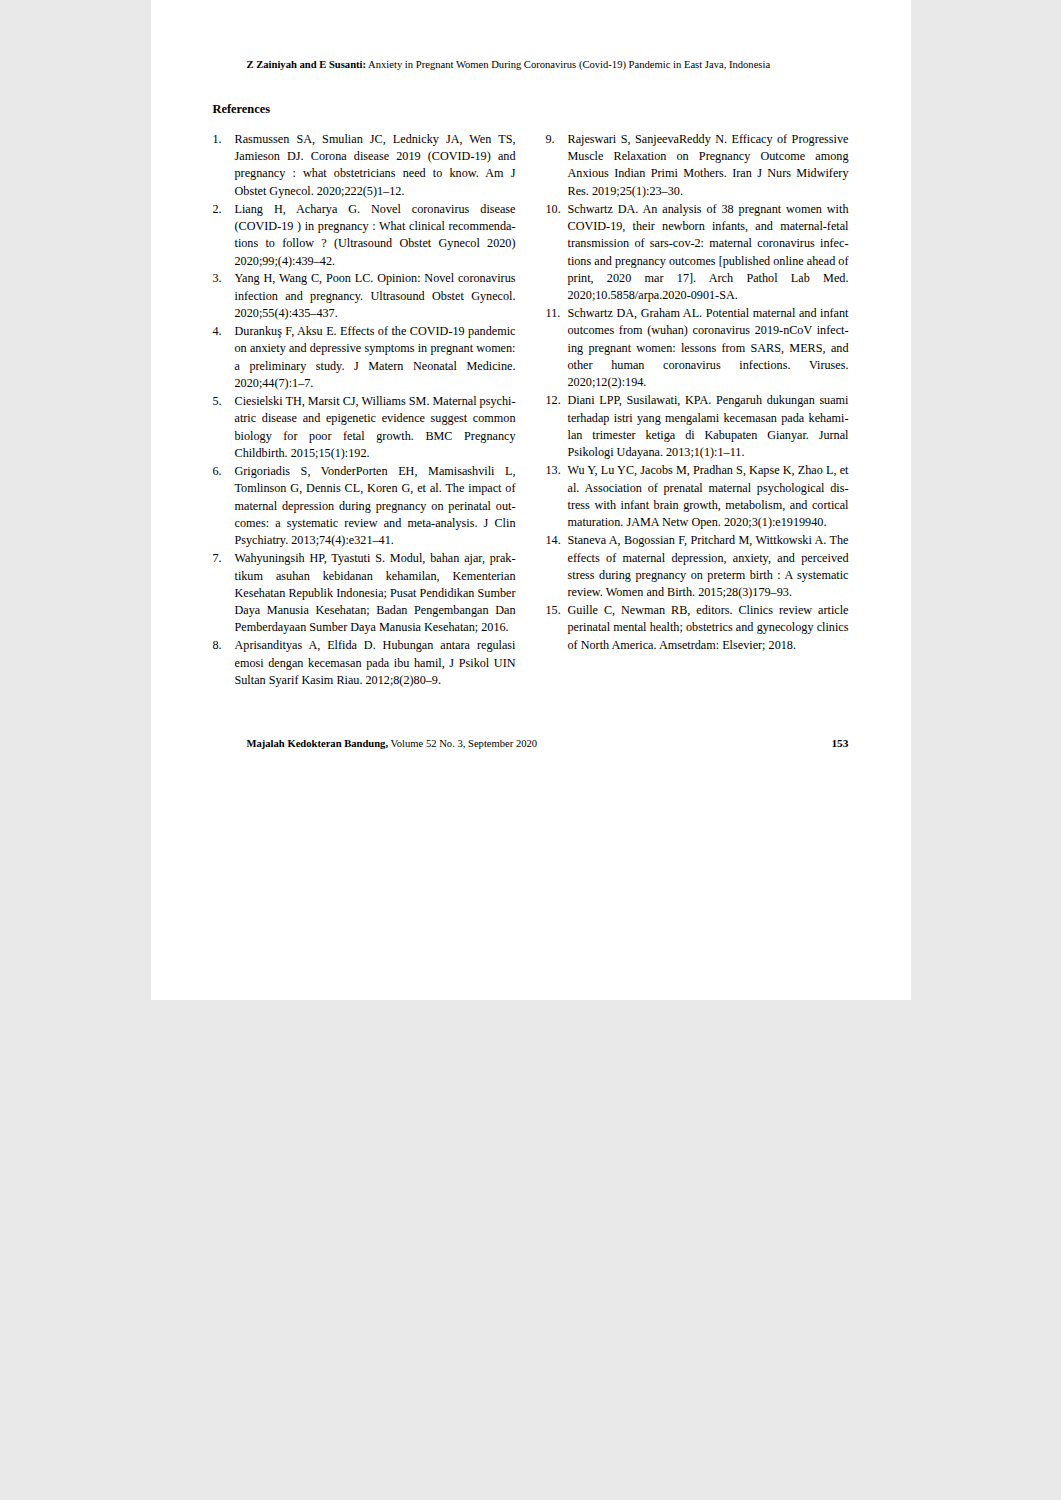Z Zainiyah and E Susanti: Anxiety in Pregnant Women During Coronavirus (Covid-19) Pandemic in East Java, Indonesia
References
Rasmussen SA, Smulian JC, Lednicky JA, Wen TS, Jamieson DJ. Corona disease 2019 (COVID-19) and pregnancy : what obstetricians need to know. Am J Obstet Gynecol. 2020;222(5)1–12.
Liang H, Acharya G. Novel coronavirus disease (COVID-19 ) in pregnancy : What clinical recommendations to follow ? (Ultrasound Obstet Gynecol 2020) 2020;99;(4):439–42.
Yang H, Wang C, Poon LC. Opinion: Novel coronavirus infection and pregnancy. Ultrasound Obstet Gynecol. 2020;55(4):435–437.
Durankuş F, Aksu E. Effects of the COVID-19 pandemic on anxiety and depressive symptoms in pregnant women: a preliminary study. J Matern Neonatal Medicine. 2020;44(7):1–7.
Ciesielski TH, Marsit CJ, Williams SM. Maternal psychiatric disease and epigenetic evidence suggest common biology for poor fetal growth. BMC Pregnancy Childbirth. 2015;15(1):192.
Grigoriadis S, VonderPorten EH, Mamisashvili L, Tomlinson G, Dennis CL, Koren G, et al. The impact of maternal depression during pregnancy on perinatal outcomes: a systematic review and meta-analysis. J Clin Psychiatry. 2013;74(4):e321–41.
Wahyuningsih HP, Tyastuti S. Modul, bahan ajar, praktikum asuhan kebidanan kehamilan, Kementerian Kesehatan Republik Indonesia; Pusat Pendidikan Sumber Daya Manusia Kesehatan; Badan Pengembangan Dan Pemberdayaan Sumber Daya Manusia Kesehatan; 2016.
Aprisandityas A, Elfida D. Hubungan antara regulasi emosi dengan kecemasan pada ibu hamil, J Psikol UIN Sultan Syarif Kasim Riau. 2012;8(2)80–9.
Rajeswari S, SanjeevaReddy N. Efficacy of Progressive Muscle Relaxation on Pregnancy Outcome among Anxious Indian Primi Mothers. Iran J Nurs Midwifery Res. 2019;25(1):23–30.
Schwartz DA. An analysis of 38 pregnant women with COVID-19, their newborn infants, and maternal-fetal transmission of sars-cov-2: maternal coronavirus infections and pregnancy outcomes [published online ahead of print, 2020 mar 17]. Arch Pathol Lab Med. 2020;10.5858/arpa.2020-0901-SA.
Schwartz DA, Graham AL. Potential maternal and infant outcomes from (wuhan) coronavirus 2019-nCoV infecting pregnant women: lessons from SARS, MERS, and other human coronavirus infections. Viruses. 2020;12(2):194.
Diani LPP, Susilawati, KPA. Pengaruh dukungan suami terhadap istri yang mengalami kecemasan pada kehamilan trimester ketiga di Kabupaten Gianyar. Jurnal Psikologi Udayana. 2013;1(1):1–11.
Wu Y, Lu YC, Jacobs M, Pradhan S, Kapse K, Zhao L, et al. Association of prenatal maternal psychological distress with infant brain growth, metabolism, and cortical maturation. JAMA Netw Open. 2020;3(1):e1919940.
Staneva A, Bogossian F, Pritchard M, Wittkowski A. The effects of maternal depression, anxiety, and perceived stress during pregnancy on preterm birth : A systematic review. Women and Birth. 2015;28(3)179–93.
Guille C, Newman RB, editors. Clinics review article perinatal mental health; obstetrics and gynecology clinics of North America. Amsetrdam: Elsevier; 2018.
Majalah Kedokteran Bandung, Volume 52 No. 3, September 2020 153